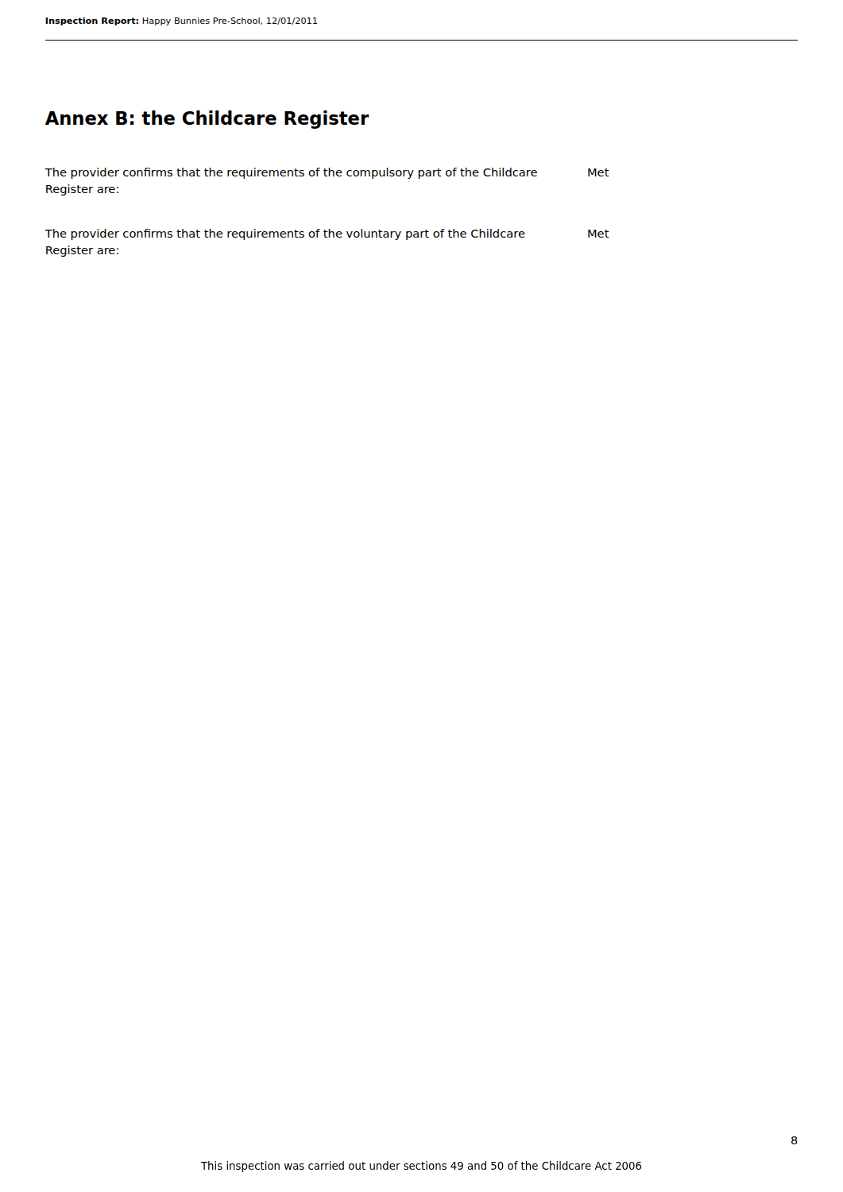Inspection Report: Happy Bunnies Pre-School, 12/01/2011
Annex B: the Childcare Register
| The provider confirms that the requirements of the compulsory part of the Childcare Register are: | Met |
| The provider confirms that the requirements of the voluntary part of the Childcare Register are: | Met |
8
This inspection was carried out under sections 49 and 50 of the Childcare Act 2006